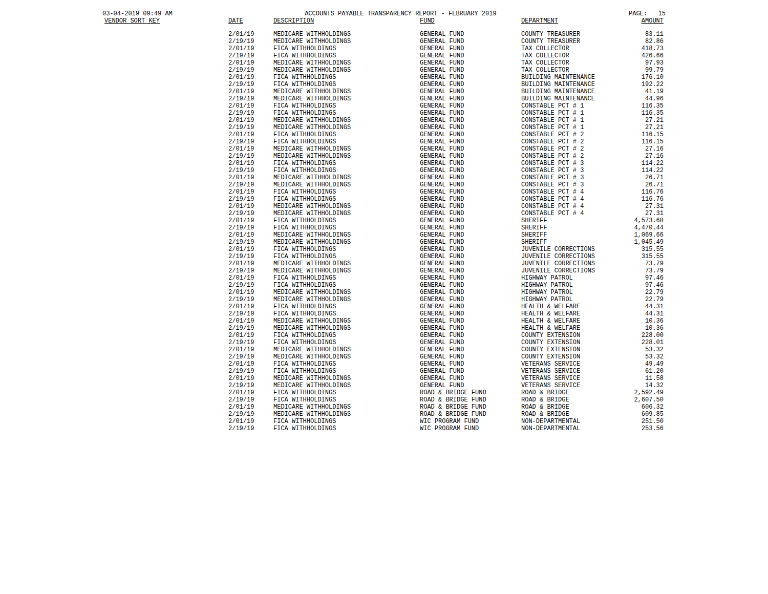03-04-2019 09:49 AM ACCOUNTS PAYABLE TRANSPARENCY REPORT - FEBRUARY 2019 PAGE: 15
| VENDOR SORT KEY | DATE | DESCRIPTION | FUND | DEPARTMENT | AMOUNT |
| --- | --- | --- | --- | --- | --- |
| | 2/01/19 | MEDICARE WITHHOLDINGS | GENERAL FUND | COUNTY TREASURER | 83.11 |
| | 2/19/19 | MEDICARE WITHHOLDINGS | GENERAL FUND | COUNTY TREASURER | 82.86 |
| | 2/01/19 | FICA WITHHOLDINGS | GENERAL FUND | TAX COLLECTOR | 418.73 |
| | 2/19/19 | FICA WITHHOLDINGS | GENERAL FUND | TAX COLLECTOR | 426.66 |
| | 2/01/19 | MEDICARE WITHHOLDINGS | GENERAL FUND | TAX COLLECTOR | 97.93 |
| | 2/19/19 | MEDICARE WITHHOLDINGS | GENERAL FUND | TAX COLLECTOR | 99.79 |
| | 2/01/19 | FICA WITHHOLDINGS | GENERAL FUND | BUILDING MAINTENANCE | 176.10 |
| | 2/19/19 | FICA WITHHOLDINGS | GENERAL FUND | BUILDING MAINTENANCE | 192.22 |
| | 2/01/19 | MEDICARE WITHHOLDINGS | GENERAL FUND | BUILDING MAINTENANCE | 41.19 |
| | 2/19/19 | MEDICARE WITHHOLDINGS | GENERAL FUND | BUILDING MAINTENANCE | 44.96 |
| | 2/01/19 | FICA WITHHOLDINGS | GENERAL FUND | CONSTABLE PCT # 1 | 116.35 |
| | 2/19/19 | FICA WITHHOLDINGS | GENERAL FUND | CONSTABLE PCT # 1 | 116.35 |
| | 2/01/19 | MEDICARE WITHHOLDINGS | GENERAL FUND | CONSTABLE PCT # 1 | 27.21 |
| | 2/19/19 | MEDICARE WITHHOLDINGS | GENERAL FUND | CONSTABLE PCT # 1 | 27.21 |
| | 2/01/19 | FICA WITHHOLDINGS | GENERAL FUND | CONSTABLE PCT # 2 | 116.15 |
| | 2/19/19 | FICA WITHHOLDINGS | GENERAL FUND | CONSTABLE PCT # 2 | 116.15 |
| | 2/01/19 | MEDICARE WITHHOLDINGS | GENERAL FUND | CONSTABLE PCT # 2 | 27.16 |
| | 2/19/19 | MEDICARE WITHHOLDINGS | GENERAL FUND | CONSTABLE PCT # 2 | 27.16 |
| | 2/01/19 | FICA WITHHOLDINGS | GENERAL FUND | CONSTABLE PCT # 3 | 114.22 |
| | 2/19/19 | FICA WITHHOLDINGS | GENERAL FUND | CONSTABLE PCT # 3 | 114.22 |
| | 2/01/19 | MEDICARE WITHHOLDINGS | GENERAL FUND | CONSTABLE PCT # 3 | 26.71 |
| | 2/19/19 | MEDICARE WITHHOLDINGS | GENERAL FUND | CONSTABLE PCT # 3 | 26.71 |
| | 2/01/19 | FICA WITHHOLDINGS | GENERAL FUND | CONSTABLE PCT # 4 | 116.76 |
| | 2/19/19 | FICA WITHHOLDINGS | GENERAL FUND | CONSTABLE PCT # 4 | 116.76 |
| | 2/01/19 | MEDICARE WITHHOLDINGS | GENERAL FUND | CONSTABLE PCT # 4 | 27.31 |
| | 2/19/19 | MEDICARE WITHHOLDINGS | GENERAL FUND | CONSTABLE PCT # 4 | 27.31 |
| | 2/01/19 | FICA WITHHOLDINGS | GENERAL FUND | SHERIFF | 4,573.68 |
| | 2/19/19 | FICA WITHHOLDINGS | GENERAL FUND | SHERIFF | 4,470.44 |
| | 2/01/19 | MEDICARE WITHHOLDINGS | GENERAL FUND | SHERIFF | 1,069.66 |
| | 2/19/19 | MEDICARE WITHHOLDINGS | GENERAL FUND | SHERIFF | 1,045.49 |
| | 2/01/19 | FICA WITHHOLDINGS | GENERAL FUND | JUVENILE CORRECTIONS | 315.55 |
| | 2/19/19 | FICA WITHHOLDINGS | GENERAL FUND | JUVENILE CORRECTIONS | 315.55 |
| | 2/01/19 | MEDICARE WITHHOLDINGS | GENERAL FUND | JUVENILE CORRECTIONS | 73.79 |
| | 2/19/19 | MEDICARE WITHHOLDINGS | GENERAL FUND | JUVENILE CORRECTIONS | 73.79 |
| | 2/01/19 | FICA WITHHOLDINGS | GENERAL FUND | HIGHWAY PATROL | 97.46 |
| | 2/19/19 | FICA WITHHOLDINGS | GENERAL FUND | HIGHWAY PATROL | 97.46 |
| | 2/01/19 | MEDICARE WITHHOLDINGS | GENERAL FUND | HIGHWAY PATROL | 22.79 |
| | 2/19/19 | MEDICARE WITHHOLDINGS | GENERAL FUND | HIGHWAY PATROL | 22.79 |
| | 2/01/19 | FICA WITHHOLDINGS | GENERAL FUND | HEALTH & WELFARE | 44.31 |
| | 2/19/19 | FICA WITHHOLDINGS | GENERAL FUND | HEALTH & WELFARE | 44.31 |
| | 2/01/19 | MEDICARE WITHHOLDINGS | GENERAL FUND | HEALTH & WELFARE | 10.36 |
| | 2/19/19 | MEDICARE WITHHOLDINGS | GENERAL FUND | HEALTH & WELFARE | 10.36 |
| | 2/01/19 | FICA WITHHOLDINGS | GENERAL FUND | COUNTY EXTENSION | 228.00 |
| | 2/19/19 | FICA WITHHOLDINGS | GENERAL FUND | COUNTY EXTENSION | 228.01 |
| | 2/01/19 | MEDICARE WITHHOLDINGS | GENERAL FUND | COUNTY EXTENSION | 53.32 |
| | 2/19/19 | MEDICARE WITHHOLDINGS | GENERAL FUND | COUNTY EXTENSION | 53.32 |
| | 2/01/19 | FICA WITHHOLDINGS | GENERAL FUND | VETERANS SERVICE | 49.49 |
| | 2/19/19 | FICA WITHHOLDINGS | GENERAL FUND | VETERANS SERVICE | 61.20 |
| | 2/01/19 | MEDICARE WITHHOLDINGS | GENERAL FUND | VETERANS SERVICE | 11.58 |
| | 2/19/19 | MEDICARE WITHHOLDINGS | GENERAL FUND | VETERANS SERVICE | 14.32 |
| | 2/01/19 | FICA WITHHOLDINGS | ROAD & BRIDGE FUND | ROAD & BRIDGE | 2,592.49 |
| | 2/19/19 | FICA WITHHOLDINGS | ROAD & BRIDGE FUND | ROAD & BRIDGE | 2,607.50 |
| | 2/01/19 | MEDICARE WITHHOLDINGS | ROAD & BRIDGE FUND | ROAD & BRIDGE | 606.32 |
| | 2/19/19 | MEDICARE WITHHOLDINGS | ROAD & BRIDGE FUND | ROAD & BRIDGE | 609.85 |
| | 2/01/19 | FICA WITHHOLDINGS | WIC PROGRAM FUND | NON-DEPARTMENTAL | 251.50 |
| | 2/19/19 | FICA WITHHOLDINGS | WIC PROGRAM FUND | NON-DEPARTMENTAL | 253.56 |